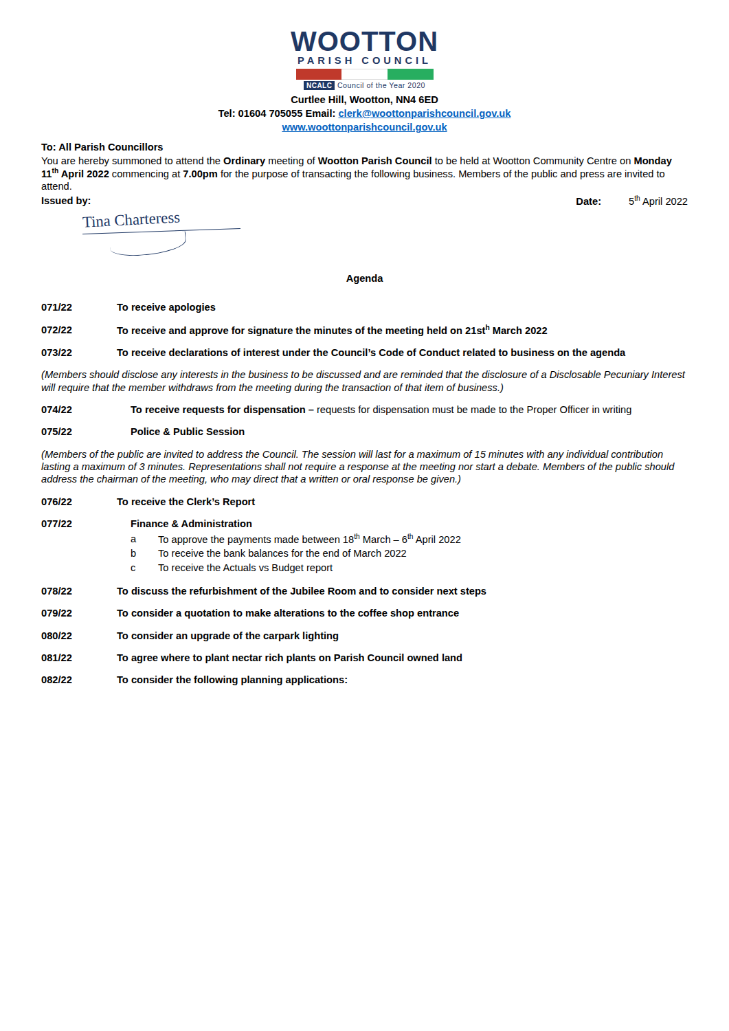WOOTTON
PARISH COUNCIL
NCALC Council of the Year 2020
Curtlee Hill, Wootton, NN4 6ED
Tel: 01604 705055 Email: clerk@woottonparishcouncil.gov.uk
www.woottonparishcouncil.gov.uk
To: All Parish Councillors
You are hereby summoned to attend the Ordinary meeting of Wootton Parish Council to be held at Wootton Community Centre on Monday 11th April 2022 commencing at 7.00pm for the purpose of transacting the following business. Members of the public and press are invited to attend.
Issued by:
Date: 5th April 2022
Tina Charteress
Agenda
| 071/22 | To receive apologies |
| 072/22 | To receive and approve for signature the minutes of the meeting held on 21st h March 2022 |
| 073/22 | To receive declarations of interest under the Council’s Code of Conduct related to business on the agenda |
| (Members should disclose any interests in the business to be discussed and are reminded that the disclosure of a Disclosable Pecuniary Interest will require that the member withdraws from the meeting during the transaction of that item of business.) |
| 074/22 | To receive requests for dispensation – requests for dispensation must be made to the Proper Officer in writing |
| 075/22 | Police & Public Session |
| (Members of the public are invited to address the Council. The session will last for a maximum of 15 minutes with any individual contribution lasting a maximum of 3 minutes. Representations shall not require a response at the meeting nor start a debate. Members of the public should address the chairman of the meeting, who may direct that a written or oral response be given.) |
| 076/22 | To receive the Clerk’s Report |
| 077/22 | Finance & Administration a To approve the payments made between 18 th March – 6 th April 2022 b To receive the bank balances for the end of March 2022 c To receive the Actuals vs Budget report |
| 078/22 | To discuss the refurbishment of the Jubilee Room and to consider next steps |
| 079/22 | To consider a quotation to make alterations to the coffee shop entrance |
| 080/22 | To consider an upgrade of the carpark lighting |
| 081/22 | To agree where to plant nectar rich plants on Parish Council owned land |
| 082/22 | To consider the following planning applications: |